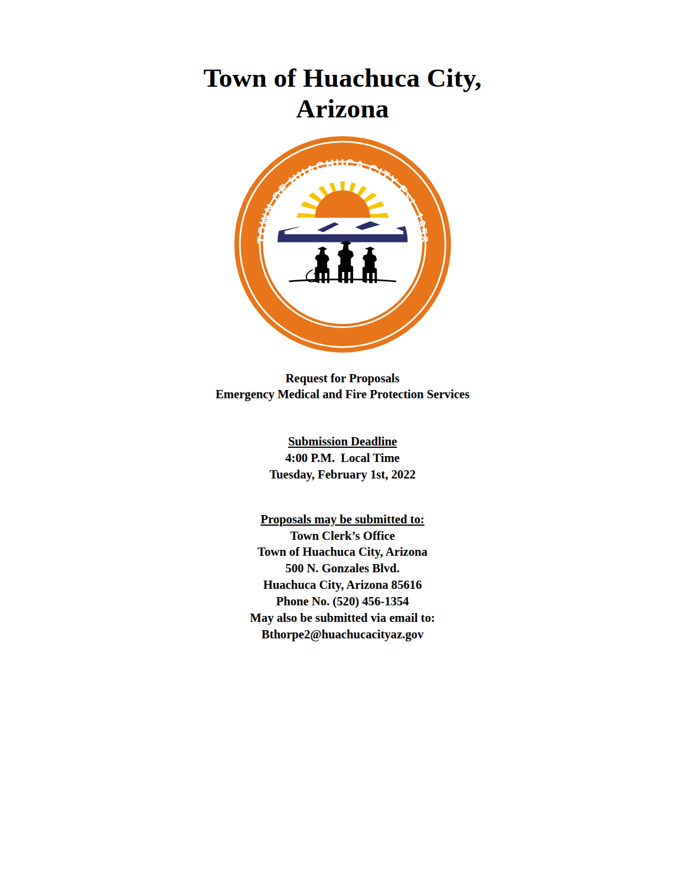Town of Huachuca City, Arizona
TOWN OF HUACHUCA CITY Est. 1958 THE SUNSET CITY
Request for Proposals
Emergency Medical and Fire Protection Services
Submission Deadline
4:00 P.M. Local Time
Tuesday, February 1st, 2022
Proposals may be submitted to:
Town Clerk’s Office
Town of Huachuca City, Arizona
500 N. Gonzales Blvd.
Huachuca City, Arizona 85616
Phone No. (520) 456-1354
May also be submitted via email to:
Bthorpe2@huachucacityaz.gov